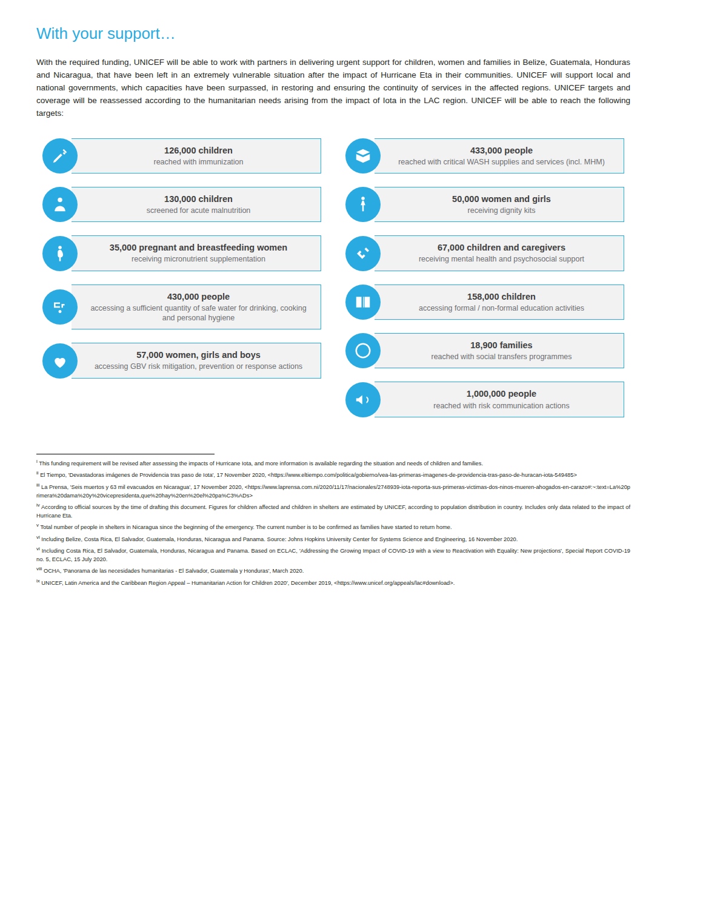With your support…
With the required funding, UNICEF will be able to work with partners in delivering urgent support for children, women and families in Belize, Guatemala, Honduras and Nicaragua, that have been left in an extremely vulnerable situation after the impact of Hurricane Eta in their communities. UNICEF will support local and national governments, which capacities have been surpassed, in restoring and ensuring the continuity of services in the affected regions. UNICEF targets and coverage will be reassessed according to the humanitarian needs arising from the impact of Iota in the LAC region. UNICEF will be able to reach the following targets:
126,000 children reached with immunization
130,000 children screened for acute malnutrition
35,000 pregnant and breastfeeding women receiving micronutrient supplementation
430,000 people accessing a sufficient quantity of safe water for drinking, cooking and personal hygiene
57,000 women, girls and boys accessing GBV risk mitigation, prevention or response actions
433,000 people reached with critical WASH supplies and services (incl. MHM)
50,000 women and girls receiving dignity kits
67,000 children and caregivers receiving mental health and psychosocial support
158,000 children accessing formal / non-formal education activities
18,900 families reached with social transfers programmes
1,000,000 people reached with risk communication actions
i This funding requirement will be revised after assessing the impacts of Hurricane Iota, and more information is available regarding the situation and needs of children and families.
ii El Tiempo, 'Devastadoras imágenes de Providencia tras paso de Iota', 17 November 2020, <https://www.eltiempo.com/politica/gobierno/vea-las-primeras-imagenes-de-providencia-tras-paso-de-huracan-iota-549485>
iii La Prensa, 'Seis muertos y 63 mil evacuados en Nicaragua', 17 November 2020, <https://www.laprensa.com.ni/2020/11/17/nacionales/2748939-iota-reporta-sus-primeras-victimas-dos-ninos-mueren-ahogados-en-carazo#:~:text=La%20primera%20dama%20y%20vicepresidenta,que%20hay%20en%20el%20pa%C3%ADs>
iv According to official sources by the time of drafting this document. Figures for children affected and children in shelters are estimated by UNICEF, according to population distribution in country. Includes only data related to the impact of Hurricane Eta.
v Total number of people in shelters in Nicaragua since the beginning of the emergency. The current number is to be confirmed as families have started to return home.
vi Including Belize, Costa Rica, El Salvador, Guatemala, Honduras, Nicaragua and Panama. Source: Johns Hopkins University Center for Systems Science and Engineering, 16 November 2020.
vi Including Costa Rica, El Salvador, Guatemala, Honduras, Nicaragua and Panama. Based on ECLAC, 'Addressing the Growing Impact of COVID-19 with a view to Reactivation with Equality: New projections', Special Report COVID-19 no. 5, ECLAC, 15 July 2020.
viii OCHA, 'Panorama de las necesidades humanitarias - El Salvador, Guatemala y Honduras', March 2020.
ix UNICEF, Latin America and the Caribbean Region Appeal – Humanitarian Action for Children 2020', December 2019, <https://www.unicef.org/appeals/lac#download>.